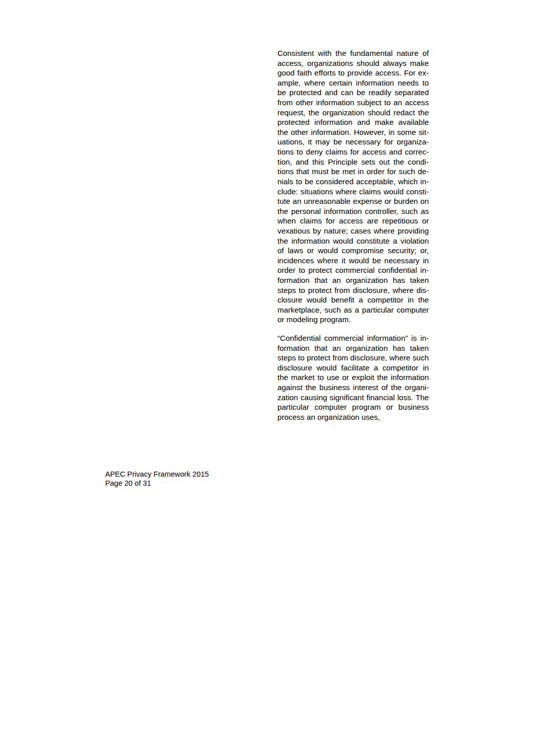Consistent with the fundamental nature of access, organizations should always make good faith efforts to provide access. For example, where certain information needs to be protected and can be readily separated from other information subject to an access request, the organization should redact the protected information and make available the other information. However, in some situations, it may be necessary for organizations to deny claims for access and correction, and this Principle sets out the conditions that must be met in order for such denials to be considered acceptable, which include: situations where claims would constitute an unreasonable expense or burden on the personal information controller, such as when claims for access are repetitious or vexatious by nature; cases where providing the information would constitute a violation of laws or would compromise security; or, incidences where it would be necessary in order to protect commercial confidential information that an organization has taken steps to protect from disclosure, where disclosure would benefit a competitor in the marketplace, such as a particular computer or modeling program.
“Confidential commercial information” is information that an organization has taken steps to protect from disclosure, where such disclosure would facilitate a competitor in the market to use or exploit the information against the business interest of the organization causing significant financial loss. The particular computer program or business process an organization uses,
APEC Privacy Framework 2015
Page 20 of 31